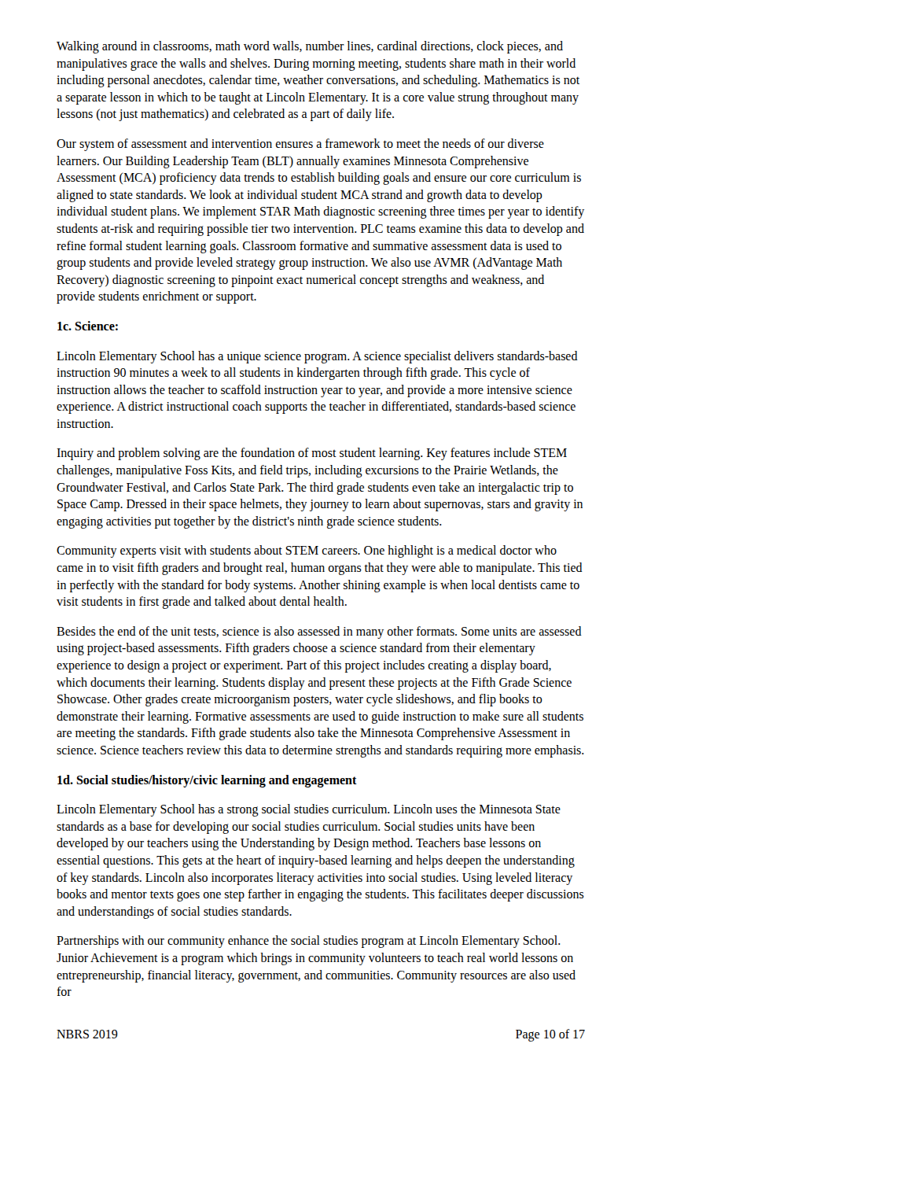Walking around in classrooms, math word walls, number lines, cardinal directions, clock pieces, and manipulatives grace the walls and shelves. During morning meeting, students share math in their world including personal anecdotes, calendar time, weather conversations, and scheduling. Mathematics is not a separate lesson in which to be taught at Lincoln Elementary. It is a core value strung throughout many lessons (not just mathematics) and celebrated as a part of daily life.
Our system of assessment and intervention ensures a framework to meet the needs of our diverse learners. Our Building Leadership Team (BLT) annually examines Minnesota Comprehensive Assessment (MCA) proficiency data trends to establish building goals and ensure our core curriculum is aligned to state standards. We look at individual student MCA strand and growth data to develop individual student plans. We implement STAR Math diagnostic screening three times per year to identify students at-risk and requiring possible tier two intervention. PLC teams examine this data to develop and refine formal student learning goals. Classroom formative and summative assessment data is used to group students and provide leveled strategy group instruction. We also use AVMR (AdVantage Math Recovery) diagnostic screening to pinpoint exact numerical concept strengths and weakness, and provide students enrichment or support.
1c. Science:
Lincoln Elementary School has a unique science program. A science specialist delivers standards-based instruction 90 minutes a week to all students in kindergarten through fifth grade. This cycle of instruction allows the teacher to scaffold instruction year to year, and provide a more intensive science experience. A district instructional coach supports the teacher in differentiated, standards-based science instruction.
Inquiry and problem solving are the foundation of most student learning. Key features include STEM challenges, manipulative Foss Kits, and field trips, including excursions to the Prairie Wetlands, the Groundwater Festival, and Carlos State Park. The third grade students even take an intergalactic trip to Space Camp. Dressed in their space helmets, they journey to learn about supernovas, stars and gravity in engaging activities put together by the district's ninth grade science students.
Community experts visit with students about STEM careers. One highlight is a medical doctor who came in to visit fifth graders and brought real, human organs that they were able to manipulate. This tied in perfectly with the standard for body systems. Another shining example is when local dentists came to visit students in first grade and talked about dental health.
Besides the end of the unit tests, science is also assessed in many other formats. Some units are assessed using project-based assessments. Fifth graders choose a science standard from their elementary experience to design a project or experiment. Part of this project includes creating a display board, which documents their learning. Students display and present these projects at the Fifth Grade Science Showcase. Other grades create microorganism posters, water cycle slideshows, and flip books to demonstrate their learning. Formative assessments are used to guide instruction to make sure all students are meeting the standards. Fifth grade students also take the Minnesota Comprehensive Assessment in science. Science teachers review this data to determine strengths and standards requiring more emphasis.
1d. Social studies/history/civic learning and engagement
Lincoln Elementary School has a strong social studies curriculum. Lincoln uses the Minnesota State standards as a base for developing our social studies curriculum. Social studies units have been developed by our teachers using the Understanding by Design method. Teachers base lessons on essential questions. This gets at the heart of inquiry-based learning and helps deepen the understanding of key standards. Lincoln also incorporates literacy activities into social studies. Using leveled literacy books and mentor texts goes one step farther in engaging the students. This facilitates deeper discussions and understandings of social studies standards.
Partnerships with our community enhance the social studies program at Lincoln Elementary School. Junior Achievement is a program which brings in community volunteers to teach real world lessons on entrepreneurship, financial literacy, government, and communities. Community resources are also used for
NBRS 2019 Page 10 of 17